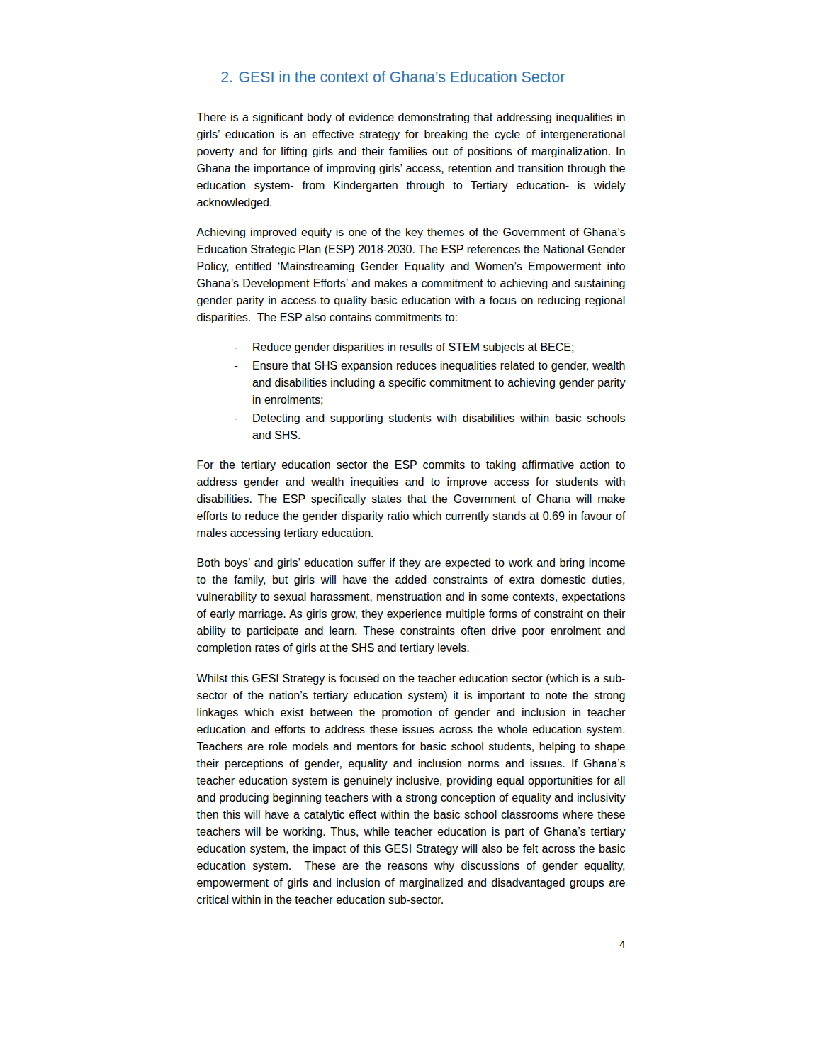2. GESI in the context of Ghana’s Education Sector
There is a significant body of evidence demonstrating that addressing inequalities in girls’ education is an effective strategy for breaking the cycle of intergenerational poverty and for lifting girls and their families out of positions of marginalization. In Ghana the importance of improving girls’ access, retention and transition through the education system- from Kindergarten through to Tertiary education- is widely acknowledged.
Achieving improved equity is one of the key themes of the Government of Ghana’s Education Strategic Plan (ESP) 2018-2030. The ESP references the National Gender Policy, entitled ‘Mainstreaming Gender Equality and Women’s Empowerment into Ghana’s Development Efforts’ and makes a commitment to achieving and sustaining gender parity in access to quality basic education with a focus on reducing regional disparities. The ESP also contains commitments to:
Reduce gender disparities in results of STEM subjects at BECE;
Ensure that SHS expansion reduces inequalities related to gender, wealth and disabilities including a specific commitment to achieving gender parity in enrolments;
Detecting and supporting students with disabilities within basic schools and SHS.
For the tertiary education sector the ESP commits to taking affirmative action to address gender and wealth inequities and to improve access for students with disabilities. The ESP specifically states that the Government of Ghana will make efforts to reduce the gender disparity ratio which currently stands at 0.69 in favour of males accessing tertiary education.
Both boys’ and girls’ education suffer if they are expected to work and bring income to the family, but girls will have the added constraints of extra domestic duties, vulnerability to sexual harassment, menstruation and in some contexts, expectations of early marriage. As girls grow, they experience multiple forms of constraint on their ability to participate and learn. These constraints often drive poor enrolment and completion rates of girls at the SHS and tertiary levels.
Whilst this GESI Strategy is focused on the teacher education sector (which is a sub-sector of the nation’s tertiary education system) it is important to note the strong linkages which exist between the promotion of gender and inclusion in teacher education and efforts to address these issues across the whole education system. Teachers are role models and mentors for basic school students, helping to shape their perceptions of gender, equality and inclusion norms and issues. If Ghana’s teacher education system is genuinely inclusive, providing equal opportunities for all and producing beginning teachers with a strong conception of equality and inclusivity then this will have a catalytic effect within the basic school classrooms where these teachers will be working. Thus, while teacher education is part of Ghana’s tertiary education system, the impact of this GESI Strategy will also be felt across the basic education system. These are the reasons why discussions of gender equality, empowerment of girls and inclusion of marginalized and disadvantaged groups are critical within in the teacher education sub-sector.
4